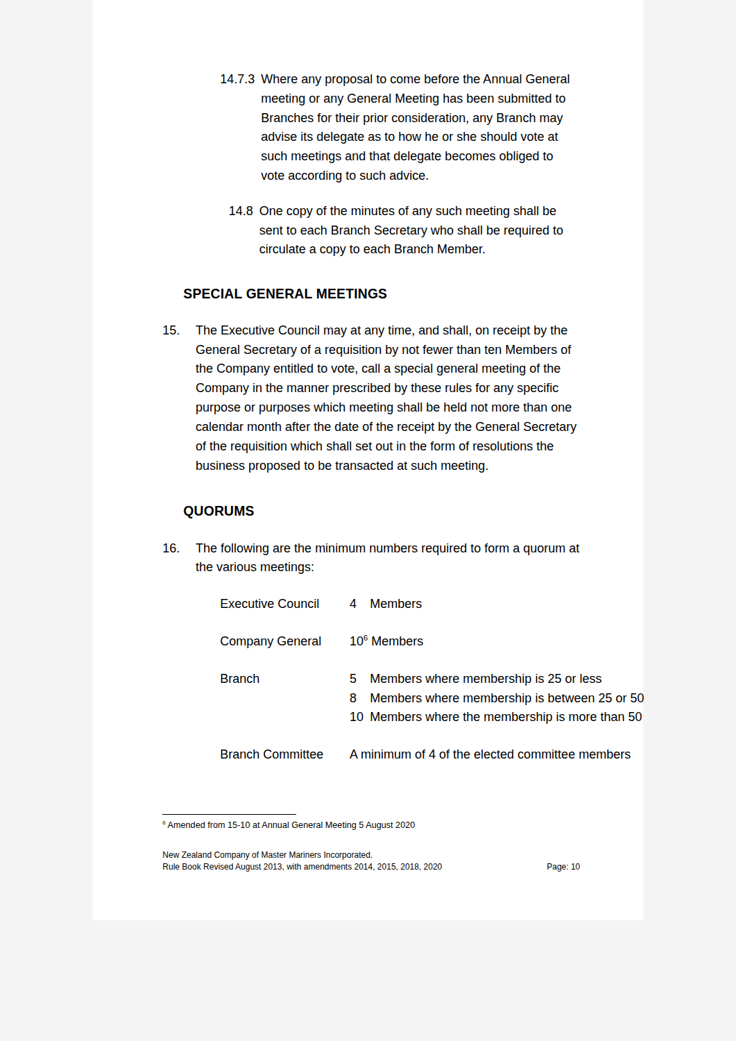14.7.3 Where any proposal to come before the Annual General meeting or any General Meeting has been submitted to Branches for their prior consideration, any Branch may advise its delegate as to how he or she should vote at such meetings and that delegate becomes obliged to vote according to such advice.
14.8 One copy of the minutes of any such meeting shall be sent to each Branch Secretary who shall be required to circulate a copy to each Branch Member.
SPECIAL GENERAL MEETINGS
15. The Executive Council may at any time, and shall, on receipt by the General Secretary of a requisition by not fewer than ten Members of the Company entitled to vote, call a special general meeting of the Company in the manner prescribed by these rules for any specific purpose or purposes which meeting shall be held not more than one calendar month after the date of the receipt by the General Secretary of the requisition which shall set out in the form of resolutions the business proposed to be transacted at such meeting.
QUORUMS
16. The following are the minimum numbers required to form a quorum at the various meetings:
| Executive Council | 4 Members |
| Company General | 10 6 Members |
| Branch | 5 Members where membership is 25 or less 8 Members where membership is between 25 or 50 10 Members where the membership is more than 50 |
| Branch Committee | A minimum of 4 of the elected committee members |
6 Amended from 15-10 at Annual General Meeting 5 August 2020
New Zealand Company of Master Mariners Incorporated.
Rule Book Revised August 2013, with amendments 2014, 2015, 2018, 2020
Page: 10